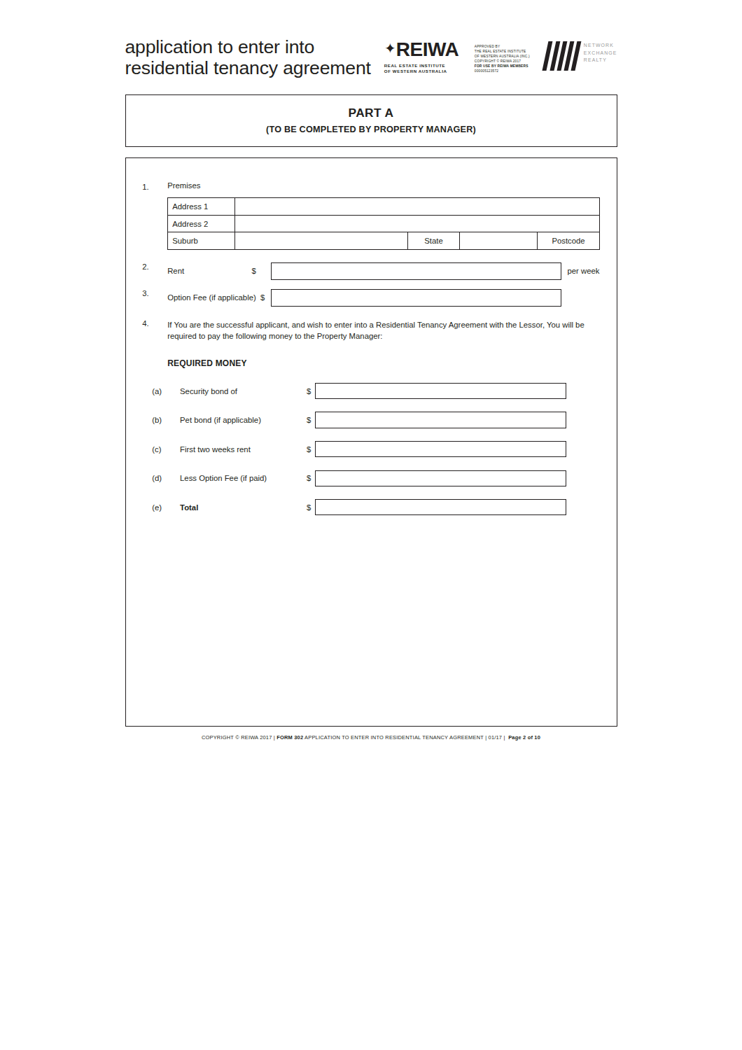application to enter into
residential tenancy agreement
✦REIWA
REAL ESTATE INSTITUTE
OF WESTERN AUSTRALIA
APPROVED BY
THE REAL ESTATE INSTITUTE
OF WESTERN AUSTRALIA (INC.)
COPYRIGHT © REIWA 2017
FOR USE BY REIWA MEMBERS
000005123572
NETWORK
EXCHANGE
REALTY
PART A
(TO BE COMPLETED BY PROPERTY MANAGER)
| 1. | Premises |
| | / Address 1 / / / Address 2 / / / Suburb / / State / / Postcode / |
| 2. | Rent | $ | | per week |
| 3. | Option Fee (if applicable) $ | | |
| 4. | If You are the successful applicant, and wish to enter into a Residential Tenancy Agreement with the Lessor, You will be required to pay the following money to the Property Manager: |
| | REQUIRED MONEY |
| (a) | Security bond of | $ | | |
| (b) | Pet bond (if applicable) | $ | | |
| (c) | First two weeks rent | $ | | |
| (d) | Less Option Fee (if paid) | $ | | |
| (e) | Total | $ | | |
COPYRIGHT © REIWA 2017 | FORM 302 APPLICATION TO ENTER INTO RESIDENTIAL TENANCY AGREEMENT | 01/17 | Page 2 of 10